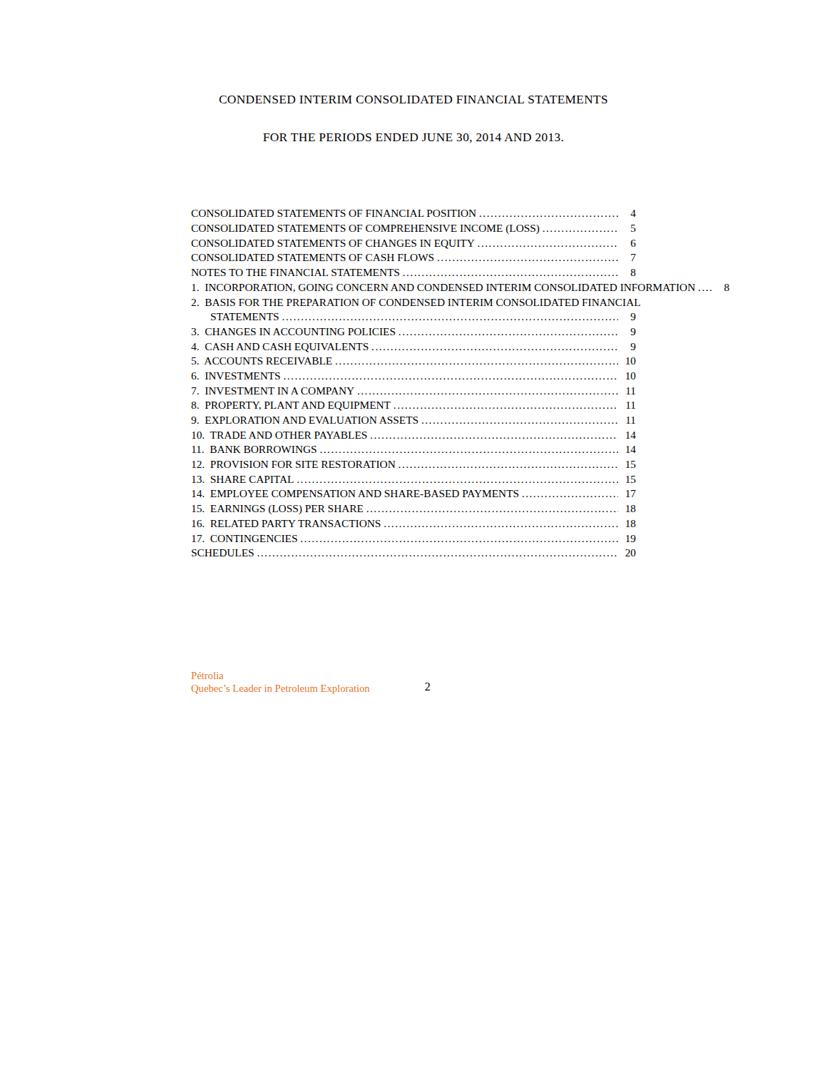Condensed Interim Consolidated Financial Statements
For the periods ended June 30, 2014 and 2013.
CONSOLIDATED STATEMENTS OF FINANCIAL POSITION .................................................................................................. 4
CONSOLIDATED STATEMENTS OF COMPREHENSIVE INCOME (LOSS) .................................................................................................. 5
CONSOLIDATED STATEMENTS OF CHANGES IN EQUITY .................................................................................................. 6
CONSOLIDATED STATEMENTS OF CASH FLOWS .................................................................................................. 7
NOTES TO THE FINANCIAL STATEMENTS .................................................................................................. 8
1. INCORPORATION, GOING CONCERN AND CONDENSED INTERIM CONSOLIDATED INFORMATION ...... 8
2. BASIS FOR THE PREPARATION OF CONDENSED INTERIM CONSOLIDATED FINANCIAL
STATEMENTS .................................................................................................. 9
3. CHANGES IN ACCOUNTING POLICIES .................................................................................................. 9
4. CASH AND CASH EQUIVALENTS .................................................................................................. 9
5. ACCOUNTS RECEIVABLE .................................................................................................. 10
6. INVESTMENTS .................................................................................................. 10
7. INVESTMENT IN A COMPANY .................................................................................................. 11
8. PROPERTY, PLANT AND EQUIPMENT .................................................................................................. 11
9. EXPLORATION AND EVALUATION ASSETS .................................................................................................. 11
10. TRADE AND OTHER PAYABLES .................................................................................................. 14
11. BANK BORROWINGS .................................................................................................. 14
12. PROVISION FOR SITE RESTORATION .................................................................................................. 15
13. SHARE CAPITAL .................................................................................................. 15
14. EMPLOYEE COMPENSATION AND SHARE-BASED PAYMENTS .................................................................................................. 17
15. EARNINGS (LOSS) PER SHARE .................................................................................................. 18
16. RELATED PARTY TRANSACTIONS .................................................................................................. 18
17. CONTINGENCIES .................................................................................................. 19
SCHEDULES .................................................................................................. 20
Pétrolia Quebec’s Leader in Petroleum Exploration
2